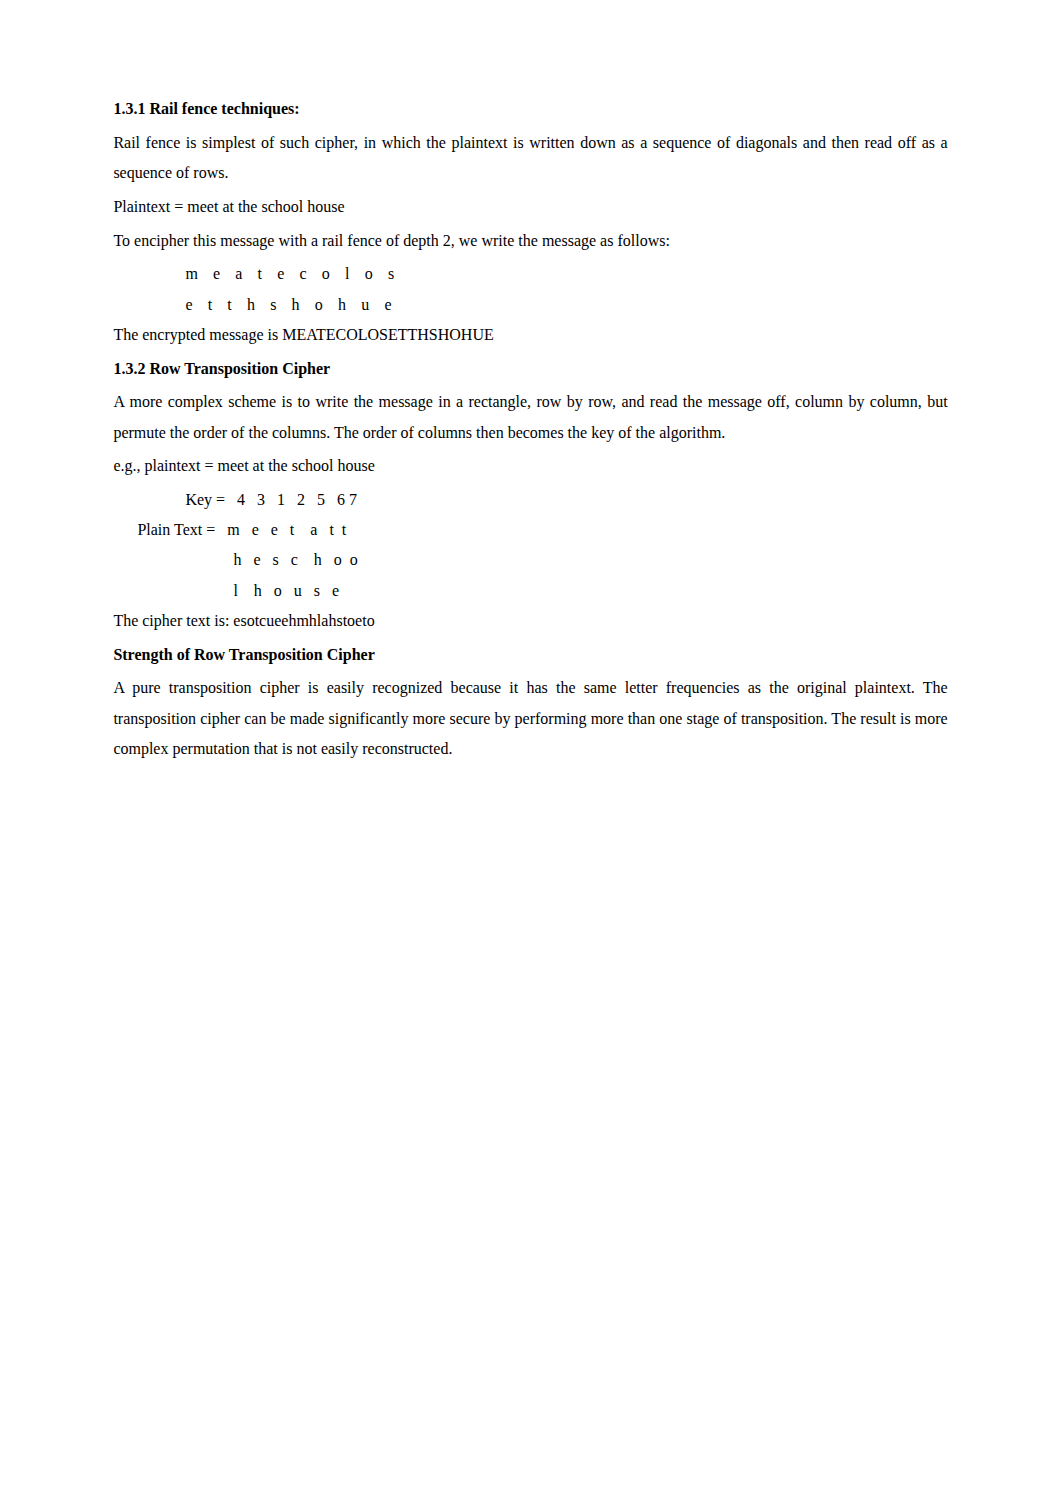1.3.1 Rail fence techniques:
Rail fence is simplest of such cipher, in which the plaintext is written down as a sequence of diagonals and then read off as a sequence of rows.
Plaintext = meet at the school house
To encipher this message with a rail fence of depth 2, we write the message as follows:
m e a t e c o l o s
e t t h s h o h u e
The encrypted message is MEATECOLOSETTHSHOHUE
1.3.2 Row Transposition Cipher
A more complex scheme is to write the message in a rectangle, row by row, and read the message off, column by column, but permute the order of the columns. The order of columns then becomes the key of the algorithm.
e.g., plaintext = meet at the school house
Key = 4 3 1 2 5 6 7
Plain Text = m e e t a t t
h e s c h o o
l h o u s e
The cipher text is: esotcueehmhlahstoeto
Strength of Row Transposition Cipher
A pure transposition cipher is easily recognized because it has the same letter frequencies as the original plaintext. The transposition cipher can be made significantly more secure by performing more than one stage of transposition. The result is more complex permutation that is not easily reconstructed.